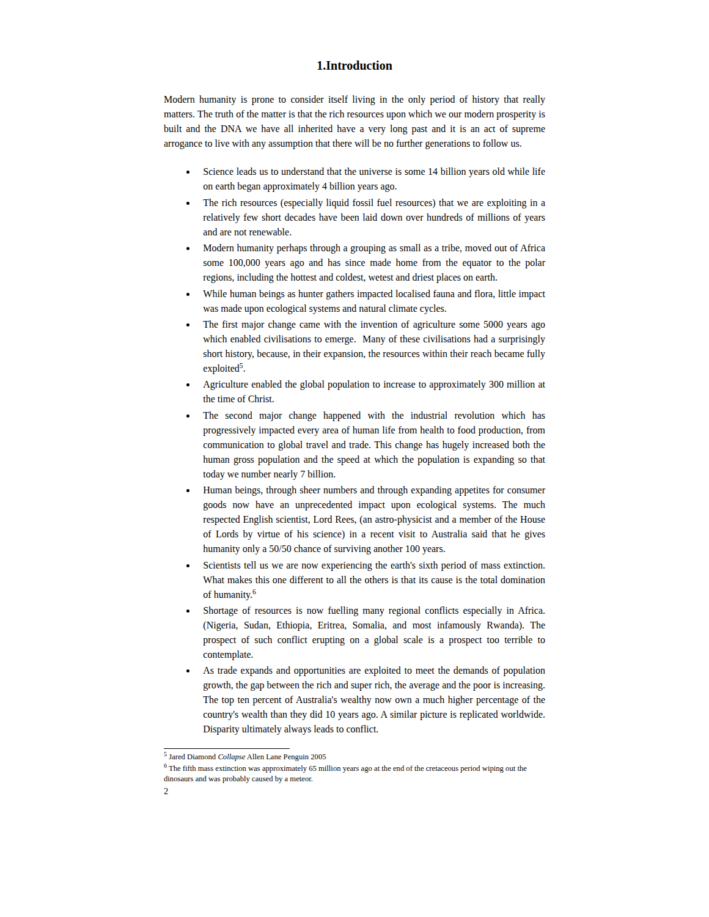1.Introduction
Modern humanity is prone to consider itself living in the only period of history that really matters. The truth of the matter is that the rich resources upon which we our modern prosperity is built and the DNA we have all inherited have a very long past and it is an act of supreme arrogance to live with any assumption that there will be no further generations to follow us.
Science leads us to understand that the universe is some 14 billion years old while life on earth began approximately 4 billion years ago.
The rich resources (especially liquid fossil fuel resources) that we are exploiting in a relatively few short decades have been laid down over hundreds of millions of years and are not renewable.
Modern humanity perhaps through a grouping as small as a tribe, moved out of Africa some 100,000 years ago and has since made home from the equator to the polar regions, including the hottest and coldest, wetest and driest places on earth.
While human beings as hunter gathers impacted localised fauna and flora, little impact was made upon ecological systems and natural climate cycles.
The first major change came with the invention of agriculture some 5000 years ago which enabled civilisations to emerge. Many of these civilisations had a surprisingly short history, because, in their expansion, the resources within their reach became fully exploited5.
Agriculture enabled the global population to increase to approximately 300 million at the time of Christ.
The second major change happened with the industrial revolution which has progressively impacted every area of human life from health to food production, from communication to global travel and trade. This change has hugely increased both the human gross population and the speed at which the population is expanding so that today we number nearly 7 billion.
Human beings, through sheer numbers and through expanding appetites for consumer goods now have an unprecedented impact upon ecological systems. The much respected English scientist, Lord Rees, (an astro-physicist and a member of the House of Lords by virtue of his science) in a recent visit to Australia said that he gives humanity only a 50/50 chance of surviving another 100 years.
Scientists tell us we are now experiencing the earth's sixth period of mass extinction. What makes this one different to all the others is that its cause is the total domination of humanity.6
Shortage of resources is now fuelling many regional conflicts especially in Africa. (Nigeria, Sudan, Ethiopia, Eritrea, Somalia, and most infamously Rwanda). The prospect of such conflict erupting on a global scale is a prospect too terrible to contemplate.
As trade expands and opportunities are exploited to meet the demands of population growth, the gap between the rich and super rich, the average and the poor is increasing. The top ten percent of Australia's wealthy now own a much higher percentage of the country's wealth than they did 10 years ago. A similar picture is replicated worldwide. Disparity ultimately always leads to conflict.
5 Jared Diamond Collapse Allen Lane Penguin 2005
6 The fifth mass extinction was approximately 65 million years ago at the end of the cretaceous period wiping out the dinosaurs and was probably caused by a meteor.
2